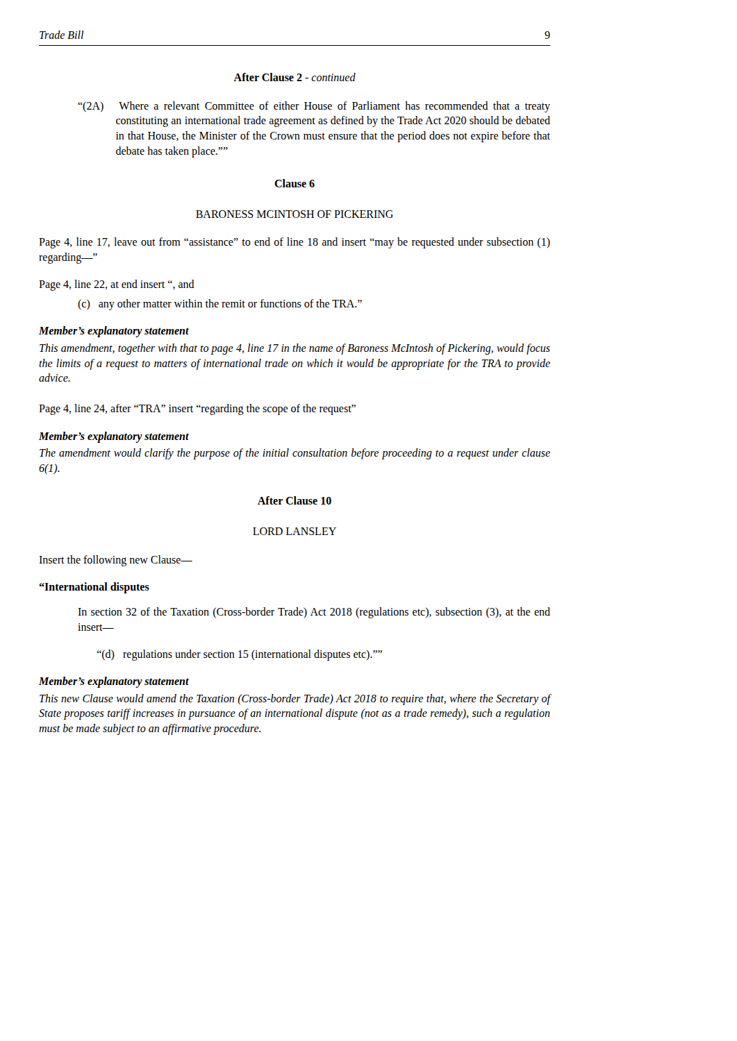Trade Bill 9
After Clause 2 - continued
“(2A) Where a relevant Committee of either House of Parliament has recommended that a treaty constituting an international trade agreement as defined by the Trade Act 2020 should be debated in that House, the Minister of the Crown must ensure that the period does not expire before that debate has taken place.””
Clause 6
Baroness McIntosh of Pickering
Page 4, line 17, leave out from “assistance” to end of line 18 and insert “may be requested under subsection (1) regarding—”
Page 4, line 22, at end insert “, and
(c) any other matter within the remit or functions of the TRA.”
Member’s explanatory statement
This amendment, together with that to page 4, line 17 in the name of Baroness McIntosh of Pickering, would focus the limits of a request to matters of international trade on which it would be appropriate for the TRA to provide advice.
Page 4, line 24, after “TRA” insert “regarding the scope of the request”
Member’s explanatory statement
The amendment would clarify the purpose of the initial consultation before proceeding to a request under clause 6(1).
After Clause 10
Lord Lansley
Insert the following new Clause—
“International disputes
In section 32 of the Taxation (Cross-border Trade) Act 2018 (regulations etc), subsection (3), at the end insert—
“(d) regulations under section 15 (international disputes etc).””
Member’s explanatory statement
This new Clause would amend the Taxation (Cross-border Trade) Act 2018 to require that, where the Secretary of State proposes tariff increases in pursuance of an international dispute (not as a trade remedy), such a regulation must be made subject to an affirmative procedure.